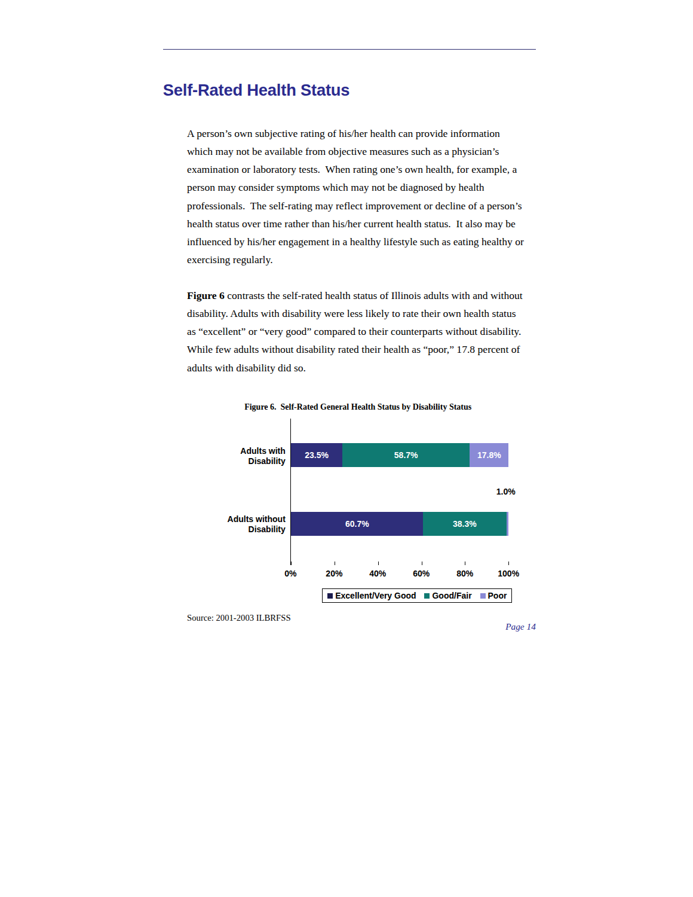Self-Rated Health Status
A person’s own subjective rating of his/her health can provide information which may not be available from objective measures such as a physician’s examination or laboratory tests. When rating one’s own health, for example, a person may consider symptoms which may not be diagnosed by health professionals. The self-rating may reflect improvement or decline of a person’s health status over time rather than his/her current health status. It also may be influenced by his/her engagement in a healthy lifestyle such as eating healthy or exercising regularly.
Figure 6 contrasts the self-rated health status of Illinois adults with and without disability. Adults with disability were less likely to rate their own health status as “excellent” or “very good” compared to their counterparts without disability. While few adults without disability rated their health as “poor,” 17.8 percent of adults with disability did so.
Figure 6. Self-Rated General Health Status by Disability Status
Adults with
Disability
23.5%
58.7%
17.8%
Adults without
Disability
60.7%
38.3%
1.0%
0% 20% 40% 60% 80% 100%
Excellent/Very Good Good/Fair Poor
Source: 2001-2003 ILBRFSS
Page 14